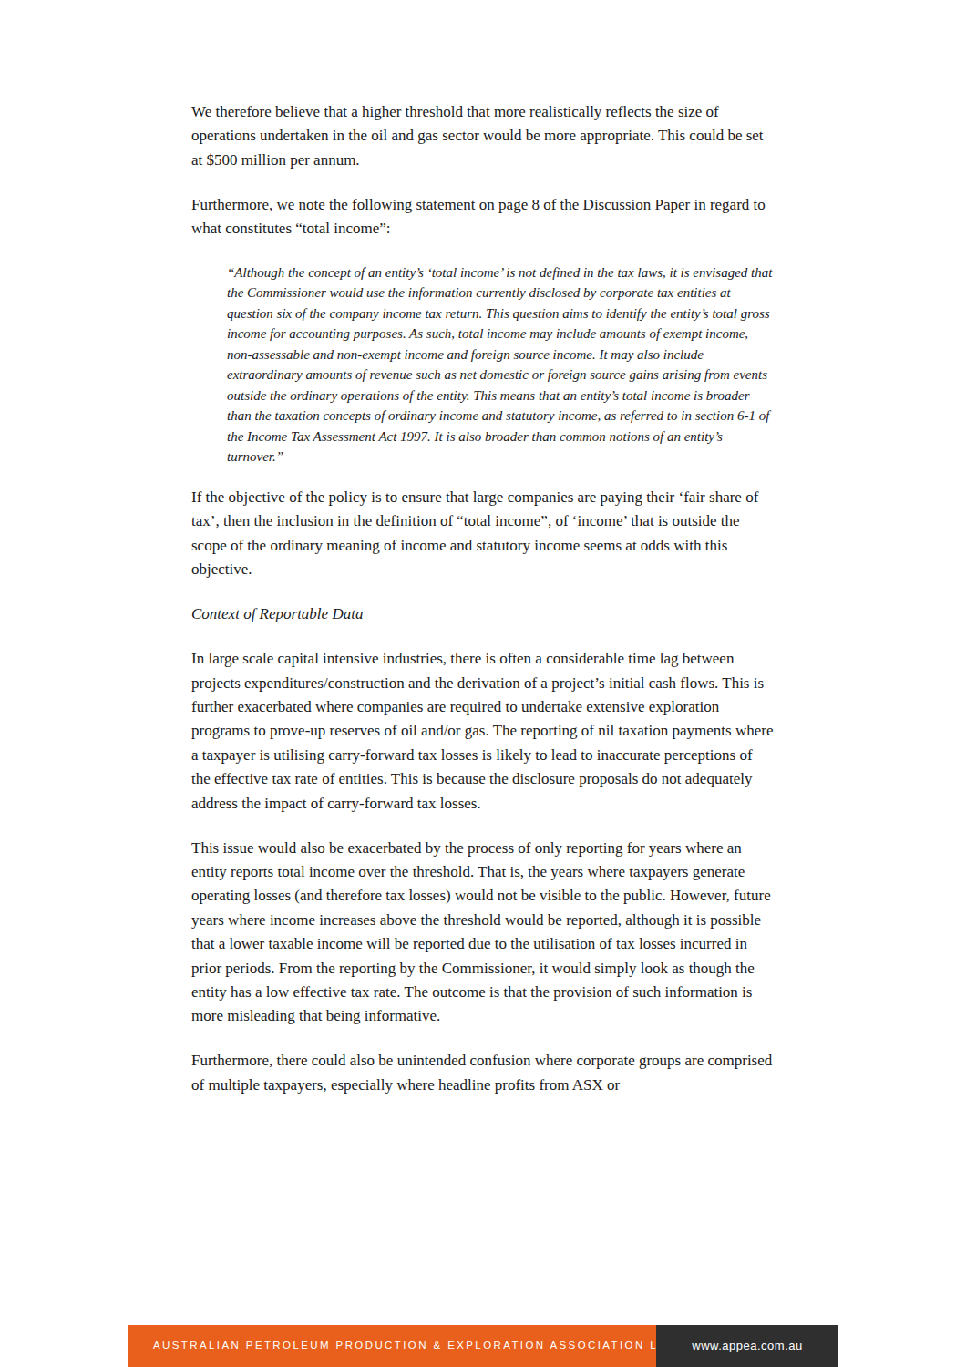We therefore believe that a higher threshold that more realistically reflects the size of operations undertaken in the oil and gas sector would be more appropriate. This could be set at $500 million per annum.
Furthermore, we note the following statement on page 8 of the Discussion Paper in regard to what constitutes “total income”:
“Although the concept of an entity’s ‘total income’ is not defined in the tax laws, it is envisaged that the Commissioner would use the information currently disclosed by corporate tax entities at question six of the company income tax return. This question aims to identify the entity’s total gross income for accounting purposes. As such, total income may include amounts of exempt income, non-assessable and non-exempt income and foreign source income. It may also include extraordinary amounts of revenue such as net domestic or foreign source gains arising from events outside the ordinary operations of the entity. This means that an entity’s total income is broader than the taxation concepts of ordinary income and statutory income, as referred to in section 6-1 of the Income Tax Assessment Act 1997. It is also broader than common notions of an entity’s turnover.”
If the objective of the policy is to ensure that large companies are paying their ‘fair share of tax’, then the inclusion in the definition of “total income”, of ‘income’ that is outside the scope of the ordinary meaning of income and statutory income seems at odds with this objective.
Context of Reportable Data
In large scale capital intensive industries, there is often a considerable time lag between projects expenditures/construction and the derivation of a project’s initial cash flows. This is further exacerbated where companies are required to undertake extensive exploration programs to prove-up reserves of oil and/or gas. The reporting of nil taxation payments where a taxpayer is utilising carry-forward tax losses is likely to lead to inaccurate perceptions of the effective tax rate of entities. This is because the disclosure proposals do not adequately address the impact of carry-forward tax losses.
This issue would also be exacerbated by the process of only reporting for years where an entity reports total income over the threshold. That is, the years where taxpayers generate operating losses (and therefore tax losses) would not be visible to the public. However, future years where income increases above the threshold would be reported, although it is possible that a lower taxable income will be reported due to the utilisation of tax losses incurred in prior periods. From the reporting by the Commissioner, it would simply look as though the entity has a low effective tax rate. The outcome is that the provision of such information is more misleading that being informative.
Furthermore, there could also be unintended confusion where corporate groups are comprised of multiple taxpayers, especially where headline profits from ASX or
Australian Petroleum Production & Exploration Association Limited
www.appea.com.au